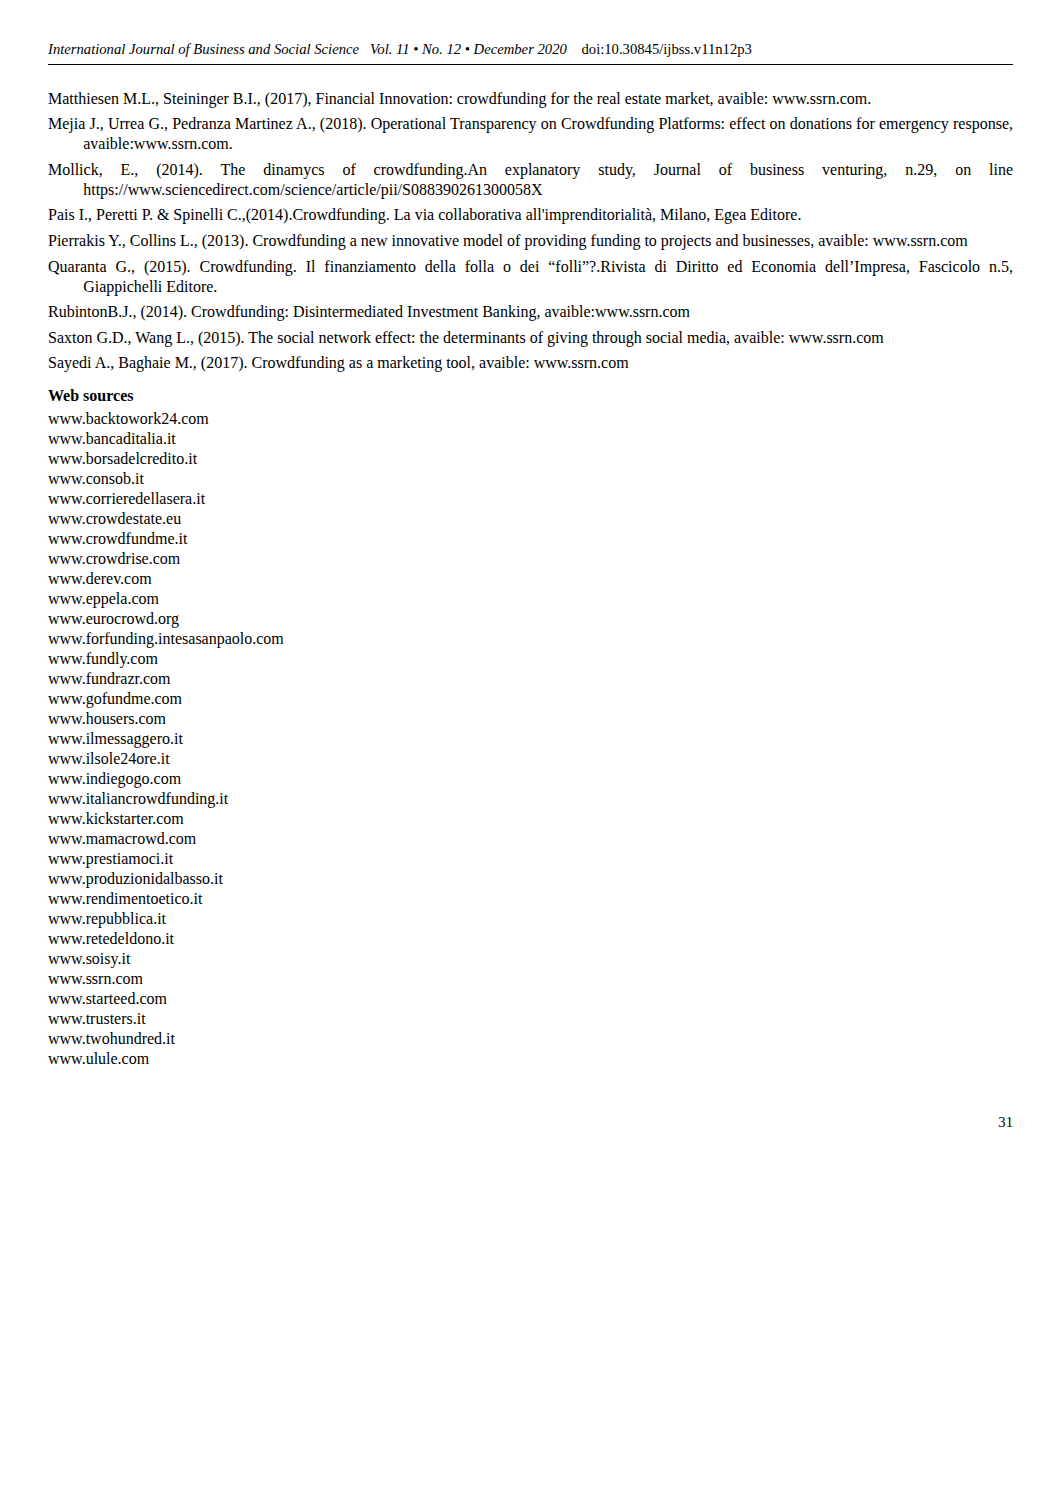International Journal of Business and Social Science Vol. 11 • No. 12 • December 2020 doi:10.30845/ijbss.v11n12p3
Matthiesen M.L., Steininger B.I., (2017), Financial Innovation: crowdfunding for the real estate market, avaible: www.ssrn.com.
Mejia J., Urrea G., Pedranza Martinez A., (2018). Operational Transparency on Crowdfunding Platforms: effect on donations for emergency response, avaible:www.ssrn.com.
Mollick, E., (2014). The dinamycs of crowdfunding.An explanatory study, Journal of business venturing, n.29, on line https://www.sciencedirect.com/science/article/pii/S088390261300058X
Pais I., Peretti P. & Spinelli C.,(2014).Crowdfunding. La via collaborativa all'imprenditorialità, Milano, Egea Editore.
Pierrakis Y., Collins L., (2013). Crowdfunding a new innovative model of providing funding to projects and businesses, avaible: www.ssrn.com
Quaranta G., (2015). Crowdfunding. Il finanziamento della folla o dei “folli”?.Rivista di Diritto ed Economia dell’Impresa, Fascicolo n.5, Giappichelli Editore.
RubintonB.J., (2014). Crowdfunding: Disintermediated Investment Banking, avaible:www.ssrn.com
Saxton G.D., Wang L., (2015). The social network effect: the determinants of giving through social media, avaible: www.ssrn.com
Sayedi A., Baghaie M., (2017). Crowdfunding as a marketing tool, avaible: www.ssrn.com
Web sources
www.backtowork24.com
www.bancaditalia.it
www.borsadelcredito.it
www.consob.it
www.corrieredellasera.it
www.crowdestate.eu
www.crowdfundme.it
www.crowdrise.com
www.derev.com
www.eppela.com
www.eurocrowd.org
www.forfunding.intesasanpaolo.com
www.fundly.com
www.fundrazr.com
www.gofundme.com
www.housers.com
www.ilmessaggero.it
www.ilsole24ore.it
www.indiegogo.com
www.italiancrowdfunding.it
www.kickstarter.com
www.mamacrowd.com
www.prestiamoci.it
www.produzionidalbasso.it
www.rendimentoetico.it
www.repubblica.it
www.retedeldono.it
www.soisy.it
www.ssrn.com
www.starteed.com
www.trusters.it
www.twohundred.it
www.ulule.com
31